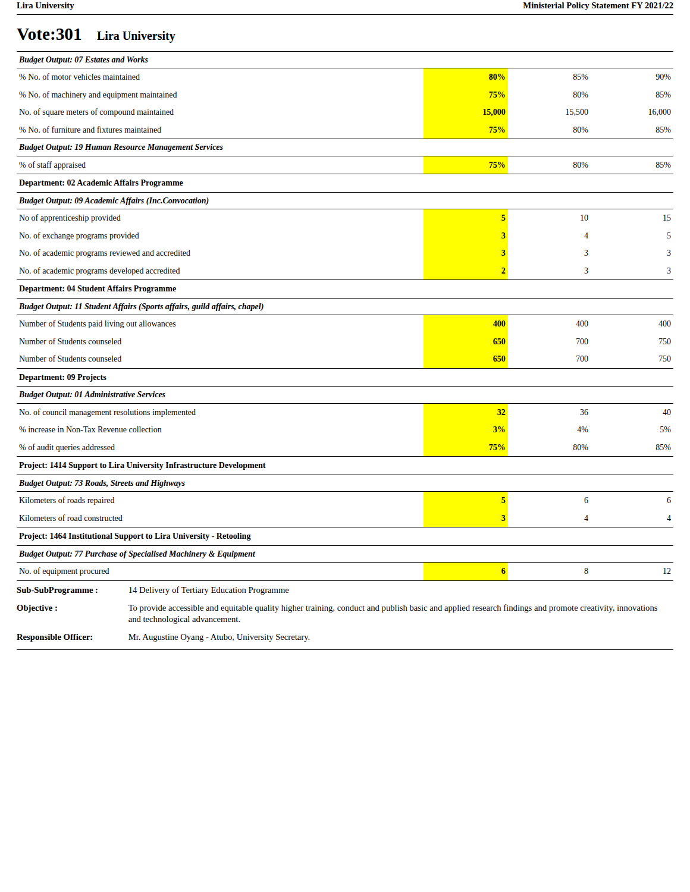Lira University
Ministerial Policy Statement FY 2021/22
Vote:301 Lira University
| Budget Output: 07 Estates and Works |
| % No. of motor vehicles maintained | 80% | 85% | 90% |
| % No. of machinery and equipment maintained | 75% | 80% | 85% |
| No. of square meters of compound maintained | 15,000 | 15,500 | 16,000 |
| % No. of furniture and fixtures maintained | 75% | 80% | 85% |
| Budget Output: 19 Human Resource Management Services |
| % of staff appraised | 75% | 80% | 85% |
| Department: 02 Academic Affairs Programme |
| Budget Output: 09 Academic Affairs (Inc.Convocation) |
| No of apprenticeship provided | 5 | 10 | 15 |
| No. of exchange programs provided | 3 | 4 | 5 |
| No. of academic programs reviewed and accredited | 3 | 3 | 3 |
| No. of academic programs developed accredited | 2 | 3 | 3 |
| Department: 04 Student Affairs Programme |
| Budget Output: 11 Student Affairs (Sports affairs, guild affairs, chapel) |
| Number of Students paid living out allowances | 400 | 400 | 400 |
| Number of Students counseled | 650 | 700 | 750 |
| Number of Students counseled | 650 | 700 | 750 |
| Department: 09 Projects |
| Budget Output: 01 Administrative Services |
| No. of council management resolutions implemented | 32 | 36 | 40 |
| % increase in Non-Tax Revenue collection | 3% | 4% | 5% |
| % of audit queries addressed | 75% | 80% | 85% |
| Project: 1414 Support to Lira University Infrastructure Development |
| Budget Output: 73 Roads, Streets and Highways |
| Kilometers of roads repaired | 5 | 6 | 6 |
| Kilometers of road constructed | 3 | 4 | 4 |
| Project: 1464 Institutional Support to Lira University - Retooling |
| Budget Output: 77 Purchase of Specialised Machinery & Equipment |
| No. of equipment procured | 6 | 8 | 12 |
| Sub-SubProgramme : | 14 Delivery of Tertiary Education Programme |
| Objective : | To provide accessible and equitable quality higher training, conduct and publish basic and applied research findings and promote creativity, innovations and technological advancement. |
| Responsible Officer: | Mr. Augustine Oyang - Atubo, University Secretary. |